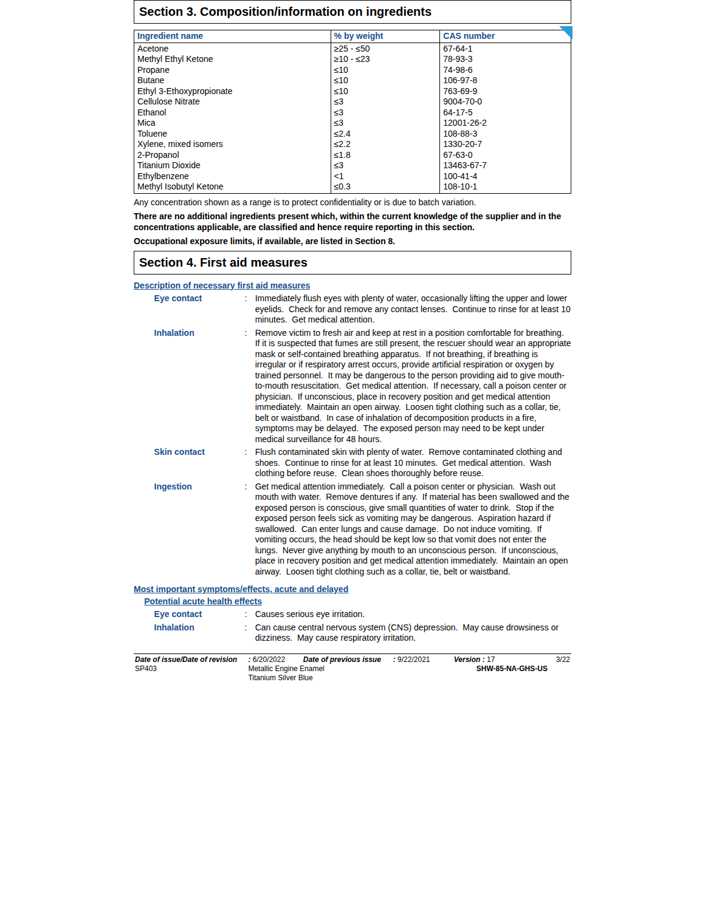Section 3. Composition/information on ingredients
| Ingredient name | % by weight | CAS number |
| --- | --- | --- |
| Acetone Methyl Ethyl Ketone Propane Butane Ethyl 3-Ethoxypropionate Cellulose Nitrate Ethanol Mica Toluene Xylene, mixed isomers 2-Propanol Titanium Dioxide Ethylbenzene Methyl Isobutyl Ketone | ≥25 - ≤50 ≥10 - ≤23 ≤10 ≤10 ≤10 ≤3 ≤3 ≤3 ≤2.4 ≤2.2 ≤1.8 ≤3 <1 ≤0.3 | 67-64-1 78-93-3 74-98-6 106-97-8 763-69-9 9004-70-0 64-17-5 12001-26-2 108-88-3 1330-20-7 67-63-0 13463-67-7 100-41-4 108-10-1 |
Any concentration shown as a range is to protect confidentiality or is due to batch variation.
There are no additional ingredients present which, within the current knowledge of the supplier and in the concentrations applicable, are classified and hence require reporting in this section.
Occupational exposure limits, if available, are listed in Section 8.
Section 4. First aid measures
Description of necessary first aid measures
| Eye contact | : | Immediately flush eyes with plenty of water, occasionally lifting the upper and lower eyelids. Check for and remove any contact lenses. Continue to rinse for at least 10 minutes. Get medical attention. |
| Inhalation | : | Remove victim to fresh air and keep at rest in a position comfortable for breathing. If it is suspected that fumes are still present, the rescuer should wear an appropriate mask or self-contained breathing apparatus. If not breathing, if breathing is irregular or if respiratory arrest occurs, provide artificial respiration or oxygen by trained personnel. It may be dangerous to the person providing aid to give mouth-to-mouth resuscitation. Get medical attention. If necessary, call a poison center or physician. If unconscious, place in recovery position and get medical attention immediately. Maintain an open airway. Loosen tight clothing such as a collar, tie, belt or waistband. In case of inhalation of decomposition products in a fire, symptoms may be delayed. The exposed person may need to be kept under medical surveillance for 48 hours. |
| Skin contact | : | Flush contaminated skin with plenty of water. Remove contaminated clothing and shoes. Continue to rinse for at least 10 minutes. Get medical attention. Wash clothing before reuse. Clean shoes thoroughly before reuse. |
| Ingestion | : | Get medical attention immediately. Call a poison center or physician. Wash out mouth with water. Remove dentures if any. If material has been swallowed and the exposed person is conscious, give small quantities of water to drink. Stop if the exposed person feels sick as vomiting may be dangerous. Aspiration hazard if swallowed. Can enter lungs and cause damage. Do not induce vomiting. If vomiting occurs, the head should be kept low so that vomit does not enter the lungs. Never give anything by mouth to an unconscious person. If unconscious, place in recovery position and get medical attention immediately. Maintain an open airway. Loosen tight clothing such as a collar, tie, belt or waistband. |
Most important symptoms/effects, acute and delayed
Potential acute health effects
| Eye contact | : | Causes serious eye irritation. |
| Inhalation | : | Can cause central nervous system (CNS) depression. May cause drowsiness or dizziness. May cause respiratory irritation. |
| Date of issue/Date of revision | : 6/20/2022 | Date of previous issue | : 9/22/2021 | Version : 17 | 3/22 |
| SP403 | Metallic Engine Enamel Titanium Silver Blue | SHW-85-NA-GHS-US |